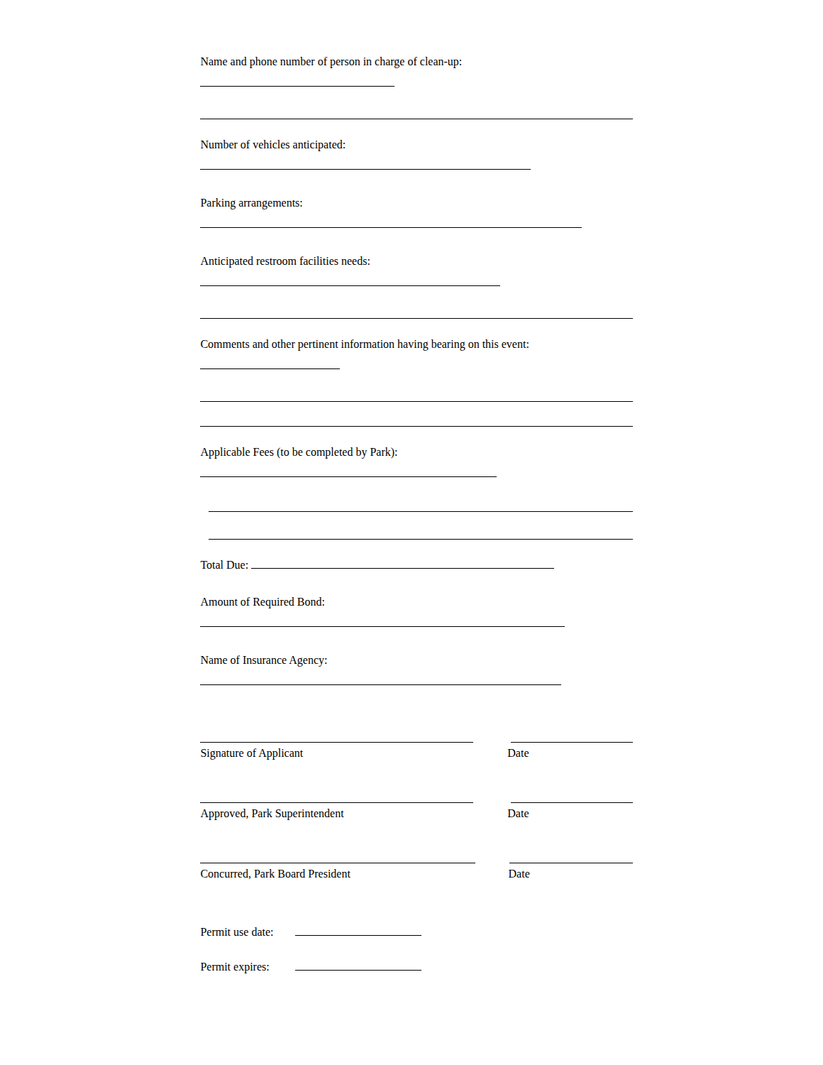Name and phone number of person in charge of clean-up:
Number of vehicles anticipated:
Parking arrangements:
Anticipated restroom facilities needs:
Comments and other pertinent information having bearing on this event:
Applicable Fees (to be completed by Park):
Total Due:
Amount of Required Bond:
Name of Insurance Agency:
Signature of Applicant
Date
Approved, Park Superintendent
Date
Concurred, Park Board President
Date
Permit use date:
Permit expires: